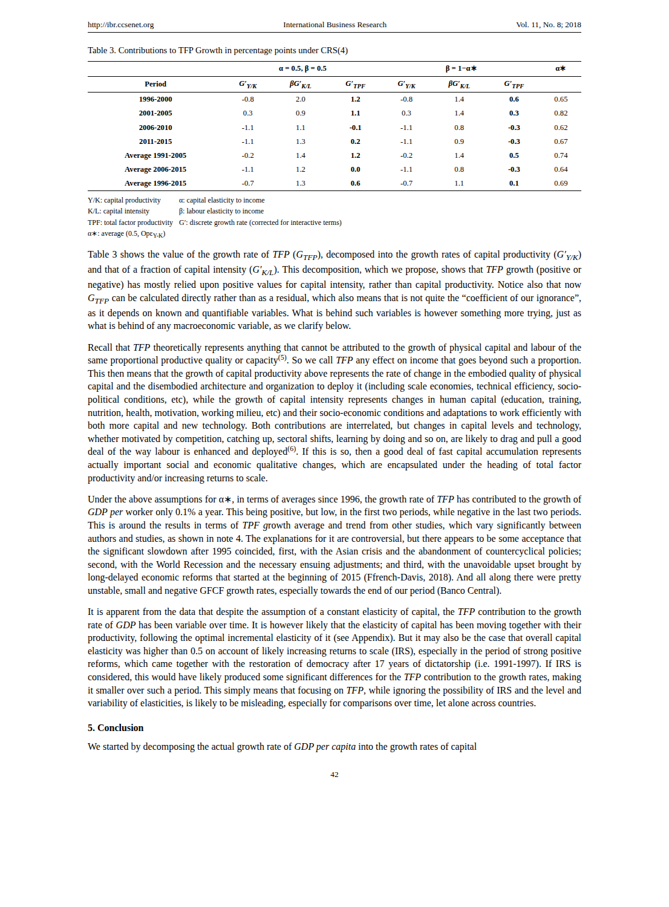http://ibr.ccsenet.org
International Business Research
Vol. 11, No. 8; 2018
Table 3. Contributions to TFP Growth in percentage points under CRS(4)
| | α = 0.5, β = 0.5 | β = 1−α∗ | α∗ |
| --- | --- | --- | --- |
| Period | G′ Y/K | βG′ K/L | G′ TPF | G′ Y/K | βG′ K/L | G′ TPF | |
| 1996-2000 | -0.8 | 2.0 | 1.2 | -0.8 | 1.4 | 0.6 | 0.65 |
| 2001-2005 | 0.3 | 0.9 | 1.1 | 0.3 | 1.4 | 0.3 | 0.82 |
| 2006-2010 | -1.1 | 1.1 | -0.1 | -1.1 | 0.8 | -0.3 | 0.62 |
| 2011-2015 | -1.1 | 1.3 | 0.2 | -1.1 | 0.9 | -0.3 | 0.67 |
| Average 1991-2005 | -0.2 | 1.4 | 1.2 | -0.2 | 1.4 | 0.5 | 0.74 |
| Average 2006-2015 | -1.1 | 1.2 | 0.0 | -1.1 | 0.8 | -0.3 | 0.64 |
| Average 1996-2015 | -0.7 | 1.3 | 0.6 | -0.7 | 1.1 | 0.1 | 0.69 |
| Y/K: capital productivity | α: capital elasticity to income |
| K/L: capital intensity | β: labour elasticity to income |
| TPF: total factor productivity | G′: discrete growth rate (corrected for interactive terms) |
| α∗: average (0.5, Opε Y-K ) |
Table 3 shows the value of the growth rate of TFP (GTFP), decomposed into the growth rates of capital productivity (G′Y/K) and that of a fraction of capital intensity (G′K/L). This decomposition, which we propose, shows that TFP growth (positive or negative) has mostly relied upon positive values for capital intensity, rather than capital productivity. Notice also that now GTFP can be calculated directly rather than as a residual, which also means that is not quite the “coefficient of our ignorance”, as it depends on known and quantifiable variables. What is behind such variables is however something more trying, just as what is behind of any macroeconomic variable, as we clarify below.
Recall that TFP theoretically represents anything that cannot be attributed to the growth of physical capital and labour of the same proportional productive quality or capacity(5). So we call TFP any effect on income that goes beyond such a proportion. This then means that the growth of capital productivity above represents the rate of change in the embodied quality of physical capital and the disembodied architecture and organization to deploy it (including scale economies, technical efficiency, socio-political conditions, etc), while the growth of capital intensity represents changes in human capital (education, training, nutrition, health, motivation, working milieu, etc) and their socio-economic conditions and adaptations to work efficiently with both more capital and new technology. Both contributions are interrelated, but changes in capital levels and technology, whether motivated by competition, catching up, sectoral shifts, learning by doing and so on, are likely to drag and pull a good deal of the way labour is enhanced and deployed(6). If this is so, then a good deal of fast capital accumulation represents actually important social and economic qualitative changes, which are encapsulated under the heading of total factor productivity and/or increasing returns to scale.
Under the above assumptions for α∗, in terms of averages since 1996, the growth rate of TFP has contributed to the growth of GDP per worker only 0.1% a year. This being positive, but low, in the first two periods, while negative in the last two periods. This is around the results in terms of TPF growth average and trend from other studies, which vary significantly between authors and studies, as shown in note 4. The explanations for it are controversial, but there appears to be some acceptance that the significant slowdown after 1995 coincided, first, with the Asian crisis and the abandonment of countercyclical policies; second, with the World Recession and the necessary ensuing adjustments; and third, with the unavoidable upset brought by long-delayed economic reforms that started at the beginning of 2015 (Ffrench-Davis, 2018). And all along there were pretty unstable, small and negative GFCF growth rates, especially towards the end of our period (Banco Central).
It is apparent from the data that despite the assumption of a constant elasticity of capital, the TFP contribution to the growth rate of GDP has been variable over time. It is however likely that the elasticity of capital has been moving together with their productivity, following the optimal incremental elasticity of it (see Appendix). But it may also be the case that overall capital elasticity was higher than 0.5 on account of likely increasing returns to scale (IRS), especially in the period of strong positive reforms, which came together with the restoration of democracy after 17 years of dictatorship (i.e. 1991-1997). If IRS is considered, this would have likely produced some significant differences for the TFP contribution to the growth rates, making it smaller over such a period. This simply means that focusing on TFP, while ignoring the possibility of IRS and the level and variability of elasticities, is likely to be misleading, especially for comparisons over time, let alone across countries.
5. Conclusion
We started by decomposing the actual growth rate of GDP per capita into the growth rates of capital
42